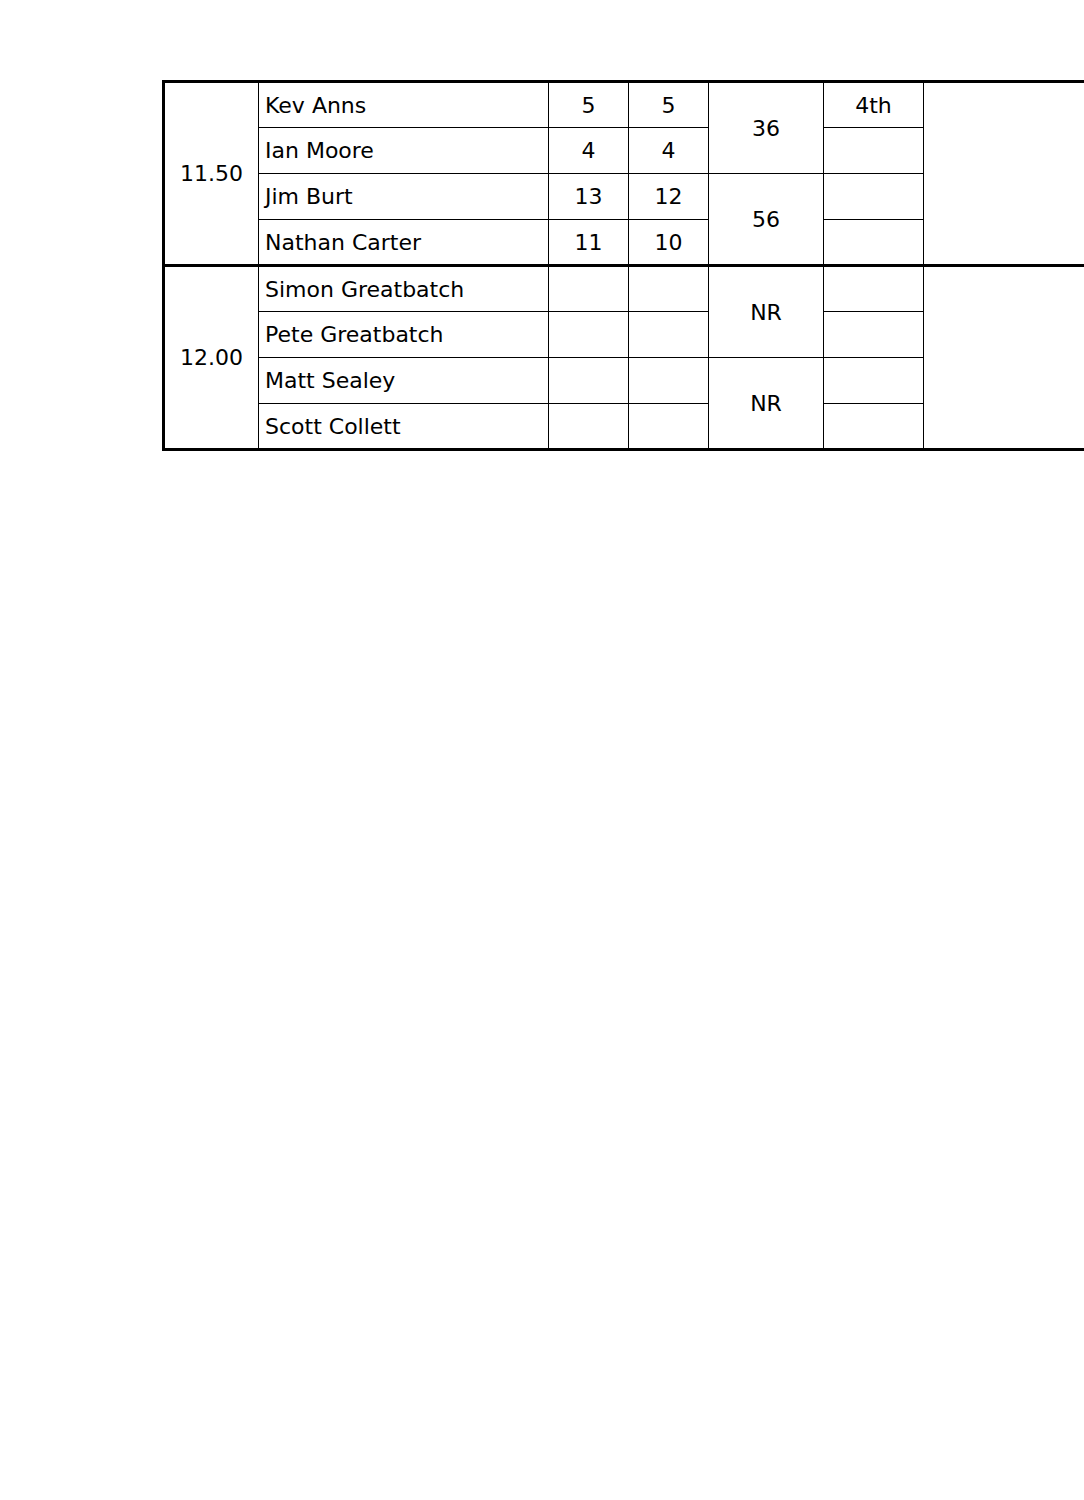| 11.50 | Kev Anns | 5 | 5 | 36 | 4th | |
| Ian Moore | 4 | 4 | |
| Jim Burt | 13 | 12 | 56 | |
| Nathan Carter | 11 | 10 | |
| 12.00 | Simon Greatbatch | | | NR | | |
| Pete Greatbatch | | | |
| Matt Sealey | | | NR | |
| Scott Collett | | | |